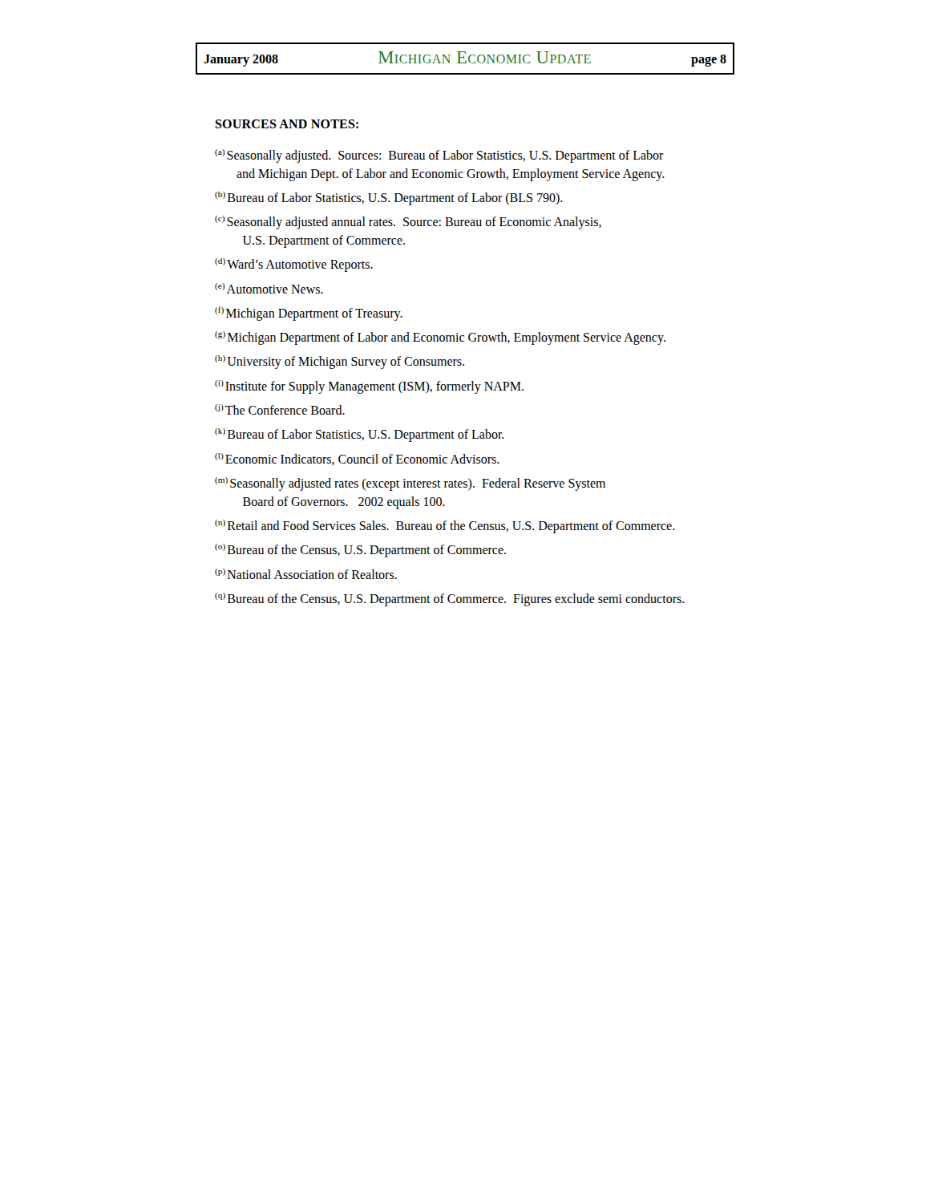January 2008
Michigan Economic Update
page 8
SOURCES AND NOTES:
(a)Seasonally adjusted. Sources: Bureau of Labor Statistics, U.S. Department of Labor and Michigan Dept. of Labor and Economic Growth, Employment Service Agency.
(b)Bureau of Labor Statistics, U.S. Department of Labor (BLS 790).
(c)Seasonally adjusted annual rates. Source: Bureau of Economic Analysis, U.S. Department of Commerce.
(d)Ward’s Automotive Reports.
(e)Automotive News.
(f)Michigan Department of Treasury.
(g)Michigan Department of Labor and Economic Growth, Employment Service Agency.
(h)University of Michigan Survey of Consumers.
(i)Institute for Supply Management (ISM), formerly NAPM.
(j)The Conference Board.
(k)Bureau of Labor Statistics, U.S. Department of Labor.
(l)Economic Indicators, Council of Economic Advisors.
(m)Seasonally adjusted rates (except interest rates). Federal Reserve System Board of Governors. 2002 equals 100.
(n)Retail and Food Services Sales. Bureau of the Census, U.S. Department of Commerce.
(o)Bureau of the Census, U.S. Department of Commerce.
(p)National Association of Realtors.
(q)Bureau of the Census, U.S. Department of Commerce. Figures exclude semi conductors.